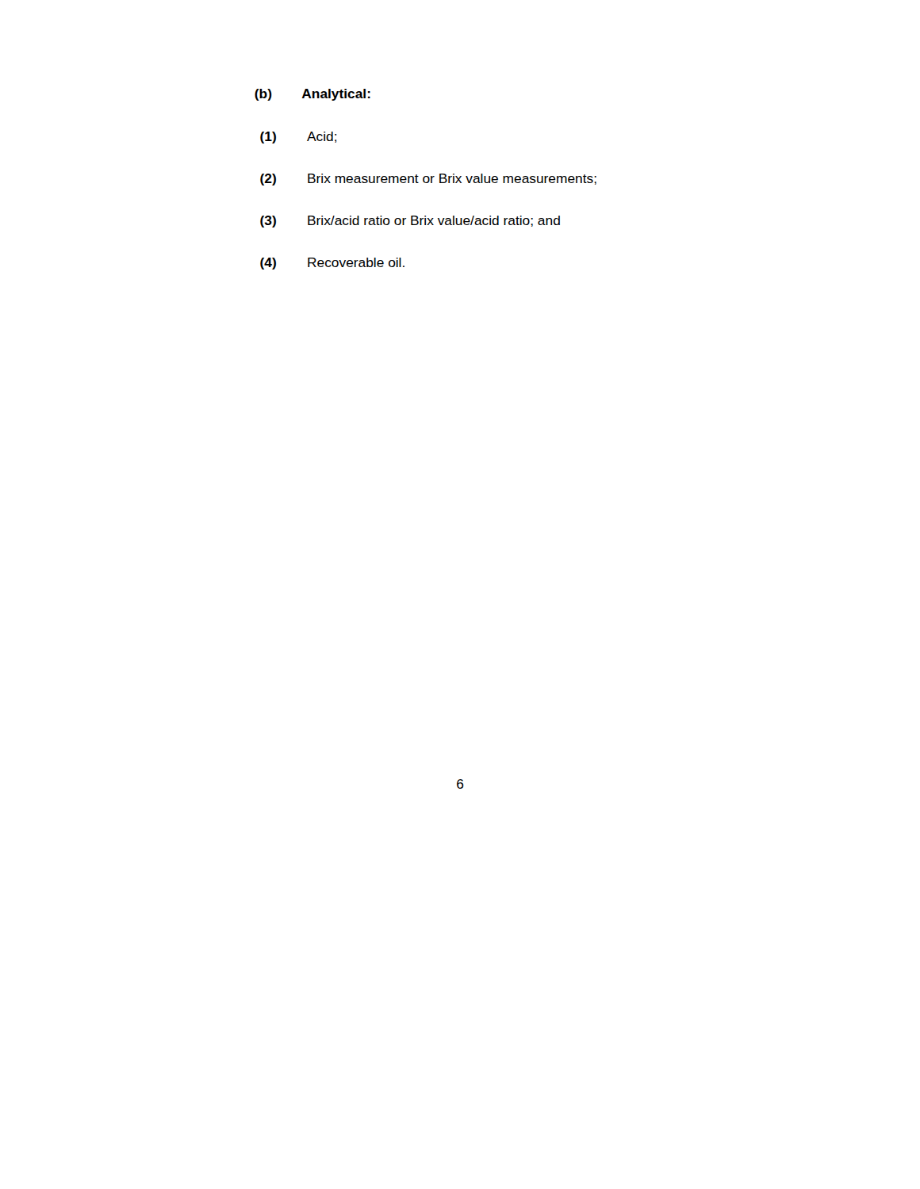(b) Analytical:
(1) Acid;
(2) Brix measurement or Brix value measurements;
(3) Brix/acid ratio or Brix value/acid ratio; and
(4) Recoverable oil.
6